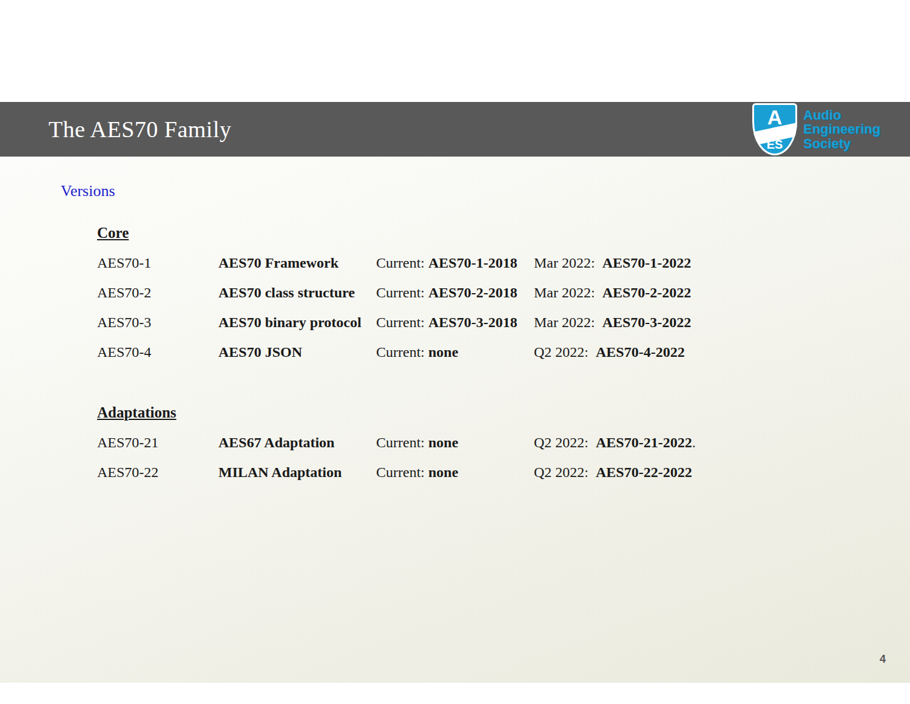The AES70 Family
A
ES
Audio Engineering Society
Versions
Core
| AES70-1 | AES70 Framework | Current: AES70-1-2018 | Mar 2022: AES70-1-2022 |
| AES70-2 | AES70 class structure | Current: AES70-2-2018 | Mar 2022: AES70-2-2022 |
| AES70-3 | AES70 binary protocol | Current: AES70-3-2018 | Mar 2022: AES70-3-2022 |
| AES70-4 | AES70 JSON | Current: none | Q2 2022: AES70-4-2022 |
Adaptations
| AES70-21 | AES67 Adaptation | Current: none | Q2 2022: AES70-21-2022 . |
| AES70-22 | MILAN Adaptation | Current: none | Q2 2022: AES70-22-2022 |
4